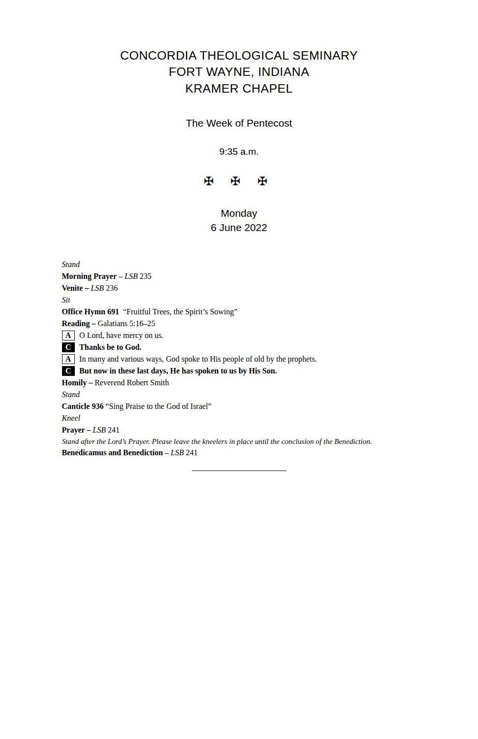CONCORDIA THEOLOGICAL SEMINARY
FORT WAYNE, INDIANA
KRAMER CHAPEL
The Week of Pentecost
9:35 a.m.
✠ ✠ ✠
Monday
6 June 2022
Stand
Morning Prayer – LSB 235
Venite – LSB 236
Sit
Office Hymn 691 “Fruitful Trees, the Spirit’s Sowing”
Reading – Galatians 5:16–25
AO Lord, have mercy on us.
CThanks be to God.
AIn many and various ways, God spoke to His people of old by the prophets.
CBut now in these last days, He has spoken to us by His Son.
Homily – Reverend Robert Smith
Stand
Canticle 936 “Sing Praise to the God of Israel”
Kneel
Prayer – LSB 241
Stand after the Lord’s Prayer. Please leave the kneelers in place until the conclusion of the Benediction.
Benedicamus and Benediction – LSB 241